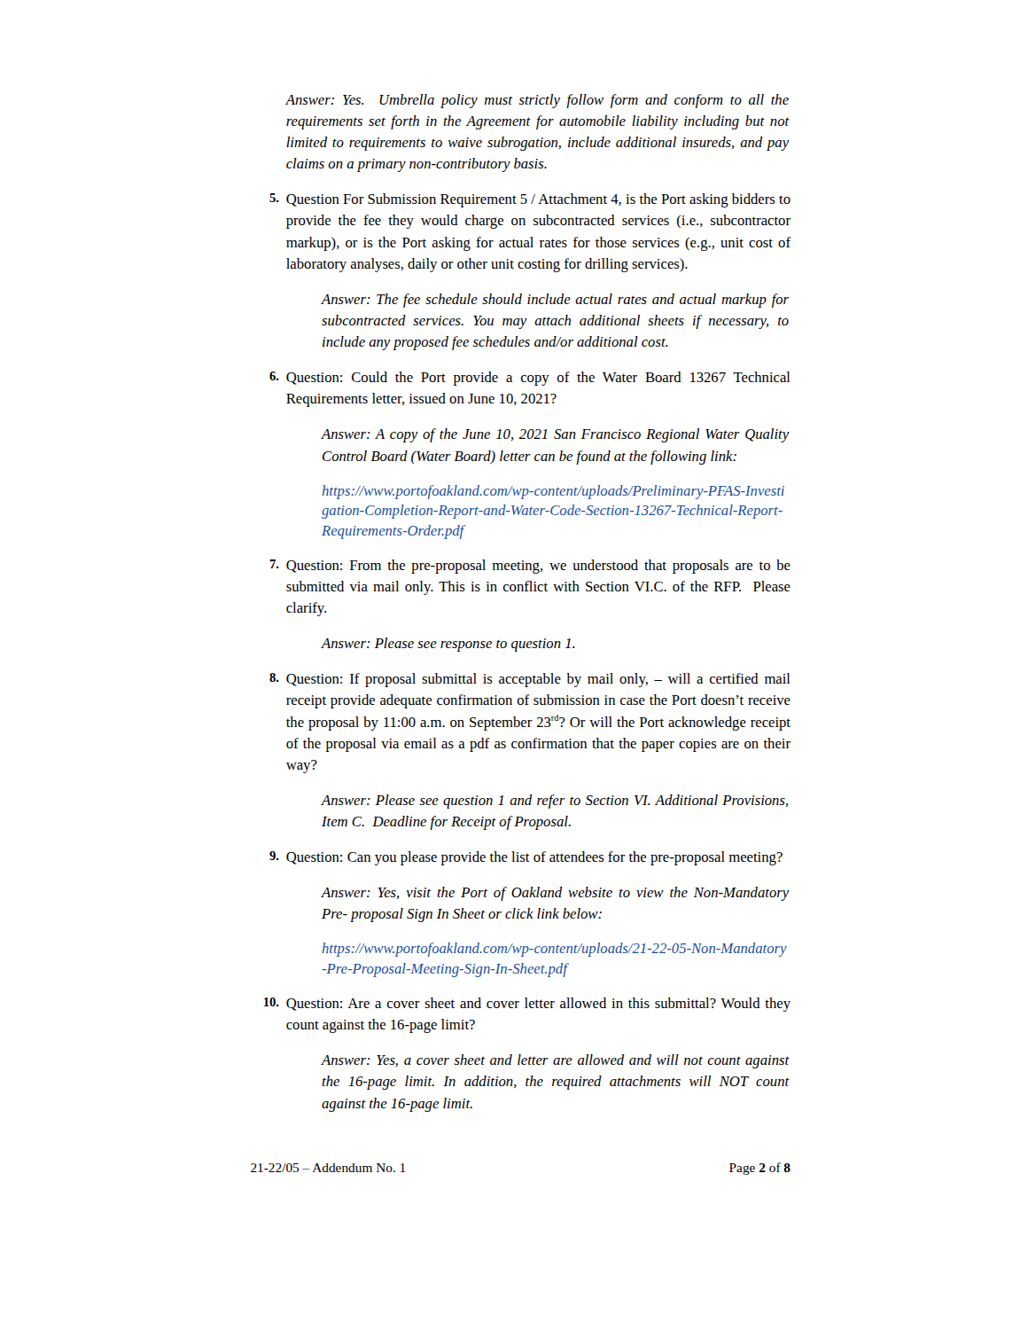Answer: Yes. Umbrella policy must strictly follow form and conform to all the requirements set forth in the Agreement for automobile liability including but not limited to requirements to waive subrogation, include additional insureds, and pay claims on a primary non-contributory basis.
Question For Submission Requirement 5 / Attachment 4, is the Port asking bidders to provide the fee they would charge on subcontracted services (i.e., subcontractor markup), or is the Port asking for actual rates for those services (e.g., unit cost of laboratory analyses, daily or other unit costing for drilling services).
Answer: The fee schedule should include actual rates and actual markup for subcontracted services. You may attach additional sheets if necessary, to include any proposed fee schedules and/or additional cost.
Question: Could the Port provide a copy of the Water Board 13267 Technical Requirements letter, issued on June 10, 2021?
Answer: A copy of the June 10, 2021 San Francisco Regional Water Quality Control Board (Water Board) letter can be found at the following link:
https://www.portofoakland.com/wp-content/uploads/Preliminary-PFAS-Investigation-Completion-Report-and-Water-Code-Section-13267-Technical-Report-Requirements-Order.pdf
Question: From the pre-proposal meeting, we understood that proposals are to be submitted via mail only. This is in conflict with Section VI.C. of the RFP. Please clarify.
Answer: Please see response to question 1.
Question: If proposal submittal is acceptable by mail only, – will a certified mail receipt provide adequate confirmation of submission in case the Port doesn’t receive the proposal by 11:00 a.m. on September 23rd? Or will the Port acknowledge receipt of the proposal via email as a pdf as confirmation that the paper copies are on their way?
Answer: Please see question 1 and refer to Section VI. Additional Provisions, Item C. Deadline for Receipt of Proposal.
Question: Can you please provide the list of attendees for the pre-proposal meeting?
Answer: Yes, visit the Port of Oakland website to view the Non-Mandatory Pre- proposal Sign In Sheet or click link below:
https://www.portofoakland.com/wp-content/uploads/21-22-05-Non-Mandatory-Pre-Proposal-Meeting-Sign-In-Sheet.pdf
Question: Are a cover sheet and cover letter allowed in this submittal? Would they count against the 16-page limit?
Answer: Yes, a cover sheet and letter are allowed and will not count against the 16-page limit. In addition, the required attachments will NOT count against the 16-page limit.
21-22/05 – Addendum No. 1
Page 2 of 8